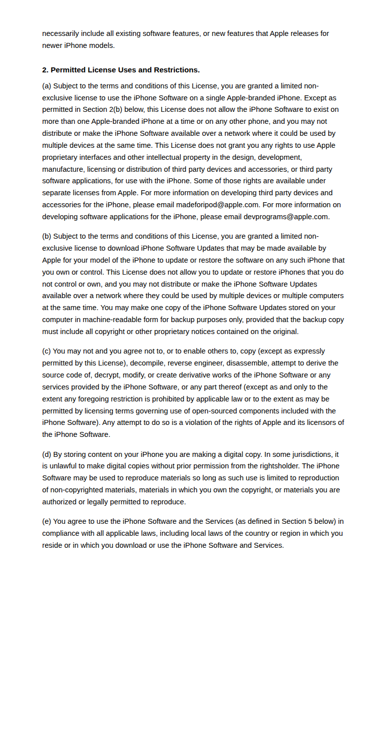necessarily include all existing software features, or new features that Apple releases for newer iPhone models.
2. Permitted License Uses and Restrictions.
(a) Subject to the terms and conditions of this License, you are granted a limited non-exclusive license to use the iPhone Software on a single Apple-branded iPhone. Except as permitted in Section 2(b) below, this License does not allow the iPhone Software to exist on more than one Apple-branded iPhone at a time or on any other phone, and you may not distribute or make the iPhone Software available over a network where it could be used by multiple devices at the same time. This License does not grant you any rights to use Apple proprietary interfaces and other intellectual property in the design, development, manufacture, licensing or distribution of third party devices and accessories, or third party software applications, for use with the iPhone. Some of those rights are available under separate licenses from Apple. For more information on developing third party devices and accessories for the iPhone, please email madeforipod@apple.com. For more information on developing software applications for the iPhone, please email devprograms@apple.com.
(b) Subject to the terms and conditions of this License, you are granted a limited non-exclusive license to download iPhone Software Updates that may be made available by Apple for your model of the iPhone to update or restore the software on any such iPhone that you own or control. This License does not allow you to update or restore iPhones that you do not control or own, and you may not distribute or make the iPhone Software Updates available over a network where they could be used by multiple devices or multiple computers at the same time. You may make one copy of the iPhone Software Updates stored on your computer in machine-readable form for backup purposes only, provided that the backup copy must include all copyright or other proprietary notices contained on the original.
(c) You may not and you agree not to, or to enable others to, copy (except as expressly permitted by this License), decompile, reverse engineer, disassemble, attempt to derive the source code of, decrypt, modify, or create derivative works of the iPhone Software or any services provided by the iPhone Software, or any part thereof (except as and only to the extent any foregoing restriction is prohibited by applicable law or to the extent as may be permitted by licensing terms governing use of open-sourced components included with the iPhone Software). Any attempt to do so is a violation of the rights of Apple and its licensors of the iPhone Software.
(d) By storing content on your iPhone you are making a digital copy. In some jurisdictions, it is unlawful to make digital copies without prior permission from the rightsholder. The iPhone Software may be used to reproduce materials so long as such use is limited to reproduction of non-copyrighted materials, materials in which you own the copyright, or materials you are authorized or legally permitted to reproduce.
(e) You agree to use the iPhone Software and the Services (as defined in Section 5 below) in compliance with all applicable laws, including local laws of the country or region in which you reside or in which you download or use the iPhone Software and Services.